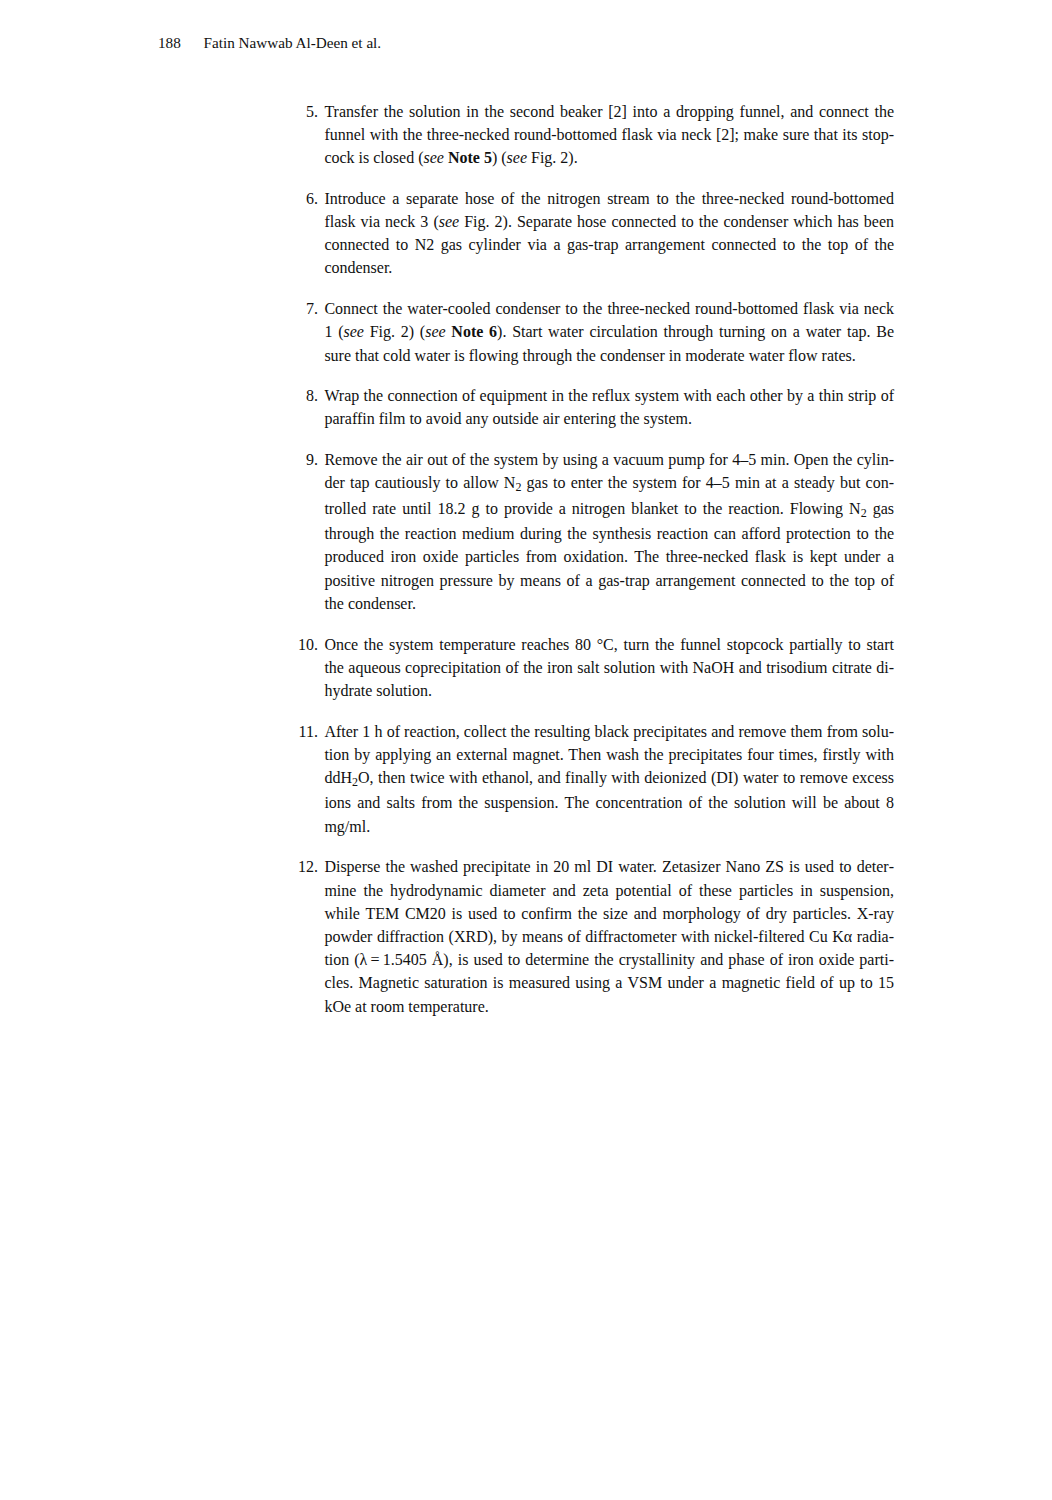188 Fatin Nawwab Al-Deen et al.
Transfer the solution in the second beaker [2] into a dropping funnel, and connect the funnel with the three-necked round-bottomed flask via neck [2]; make sure that its stopcock is closed (see Note 5) (see Fig. 2).
Introduce a separate hose of the nitrogen stream to the three-necked round-bottomed flask via neck 3 (see Fig. 2). Separate hose connected to the condenser which has been connected to N2 gas cylinder via a gas-trap arrangement connected to the top of the condenser.
Connect the water-cooled condenser to the three-necked round-bottomed flask via neck 1 (see Fig. 2) (see Note 6). Start water circulation through turning on a water tap. Be sure that cold water is flowing through the condenser in moderate water flow rates.
Wrap the connection of equipment in the reflux system with each other by a thin strip of paraffin film to avoid any outside air entering the system.
Remove the air out of the system by using a vacuum pump for 4–5 min. Open the cylinder tap cautiously to allow N2 gas to enter the system for 4–5 min at a steady but controlled rate until 18.2 g to provide a nitrogen blanket to the reaction. Flowing N2 gas through the reaction medium during the synthesis reaction can afford protection to the produced iron oxide particles from oxidation. The three-necked flask is kept under a positive nitrogen pressure by means of a gas-trap arrangement connected to the top of the condenser.
Once the system temperature reaches 80 °C, turn the funnel stopcock partially to start the aqueous coprecipitation of the iron salt solution with NaOH and trisodium citrate dihydrate solution.
After 1 h of reaction, collect the resulting black precipitates and remove them from solution by applying an external magnet. Then wash the precipitates four times, firstly with ddH2O, then twice with ethanol, and finally with deionized (DI) water to remove excess ions and salts from the suspension. The concentration of the solution will be about 8 mg/ml.
Disperse the washed precipitate in 20 ml DI water. Zetasizer Nano ZS is used to determine the hydrodynamic diameter and zeta potential of these particles in suspension, while TEM CM20 is used to confirm the size and morphology of dry particles. X-ray powder diffraction (XRD), by means of diffractometer with nickel-filtered Cu Kα radiation (λ = 1.5405 Å), is used to determine the crystallinity and phase of iron oxide particles. Magnetic saturation is measured using a VSM under a magnetic field of up to 15 kOe at room temperature.